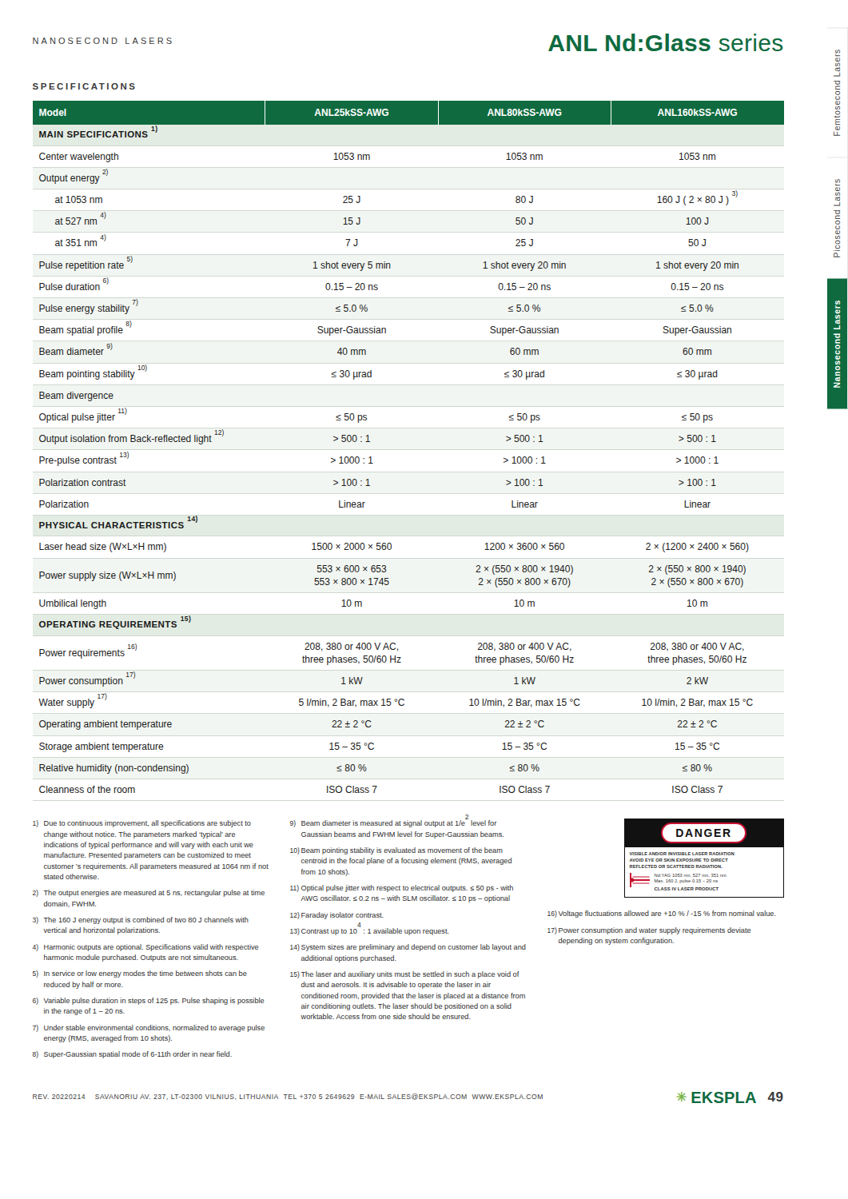Femtosecond Lasers
Picosecond Lasers
Nanosecond Lasers
NANOSECOND LASERS
ANL Nd:Glass series
SPECIFICATIONS
| Model | ANL25kSS-AWG | ANL80kSS-AWG | ANL160kSS-AWG |
| --- | --- | --- | --- |
| Main specifications 1) | | | |
| Center wavelength | 1053 nm | 1053 nm | 1053 nm |
| Output energy 2) | | | |
| at 1053 nm | 25 J | 80 J | 160 J ( 2 × 80 J ) 3) |
| at 527 nm 4) | 15 J | 50 J | 100 J |
| at 351 nm 4) | 7 J | 25 J | 50 J |
| Pulse repetition rate 5) | 1 shot every 5 min | 1 shot every 20 min | 1 shot every 20 min |
| Pulse duration 6) | 0.15 – 20 ns | 0.15 – 20 ns | 0.15 – 20 ns |
| Pulse energy stability 7) | ≤ 5.0 % | ≤ 5.0 % | ≤ 5.0 % |
| Beam spatial profile 8) | Super-Gaussian | Super-Gaussian | Super-Gaussian |
| Beam diameter 9) | 40 mm | 60 mm | 60 mm |
| Beam pointing stability 10) | ≤ 30 µrad | ≤ 30 µrad | ≤ 30 µrad |
| Beam divergence | | | |
| Optical pulse jitter 11) | ≤ 50 ps | ≤ 50 ps | ≤ 50 ps |
| Output isolation from Back-reflected light 12) | > 500 : 1 | > 500 : 1 | > 500 : 1 |
| Pre-pulse contrast 13) | > 1000 : 1 | > 1000 : 1 | > 1000 : 1 |
| Polarization contrast | > 100 : 1 | > 100 : 1 | > 100 : 1 |
| Polarization | Linear | Linear | Linear |
| Physical characteristics 14) | | | |
| Laser head size (W×L×H mm) | 1500 × 2000 × 560 | 1200 × 3600 × 560 | 2 × (1200 × 2400 × 560) |
| Power supply size (W×L×H mm) | 553 × 600 × 653 553 × 800 × 1745 | 2 × (550 × 800 × 1940) 2 × (550 × 800 × 670) | 2 × (550 × 800 × 1940) 2 × (550 × 800 × 670) |
| Umbilical length | 10 m | 10 m | 10 m |
| Operating requirements 15) | | | |
| Power requirements 16) | 208, 380 or 400 V AC, three phases, 50/60 Hz | 208, 380 or 400 V AC, three phases, 50/60 Hz | 208, 380 or 400 V AC, three phases, 50/60 Hz |
| Power consumption 17) | 1 kW | 1 kW | 2 kW |
| Water supply 17) | 5 l/min, 2 Bar, max 15 °C | 10 l/min, 2 Bar, max 15 °C | 10 l/min, 2 Bar, max 15 °C |
| Operating ambient temperature | 22 ± 2 °C | 22 ± 2 °C | 22 ± 2 °C |
| Storage ambient temperature | 15 – 35 °C | 15 – 35 °C | 15 – 35 °C |
| Relative humidity (non-condensing) | ≤ 80 % | ≤ 80 % | ≤ 80 % |
| Cleanness of the room | ISO Class 7 | ISO Class 7 | ISO Class 7 |
1) Due to continuous improvement, all specifications are subject to change without notice. The parameters marked ‘typical’ are indications of typical performance and will vary with each unit we manufacture. Presented parameters can be customized to meet customer ’s requirements. All parameters measured at 1064 nm if not stated otherwise.
2) The output energies are measured at 5 ns, rectangular pulse at time domain, FWHM.
3) The 160 J energy output is combined of two 80 J channels with vertical and horizontal polarizations.
4) Harmonic outputs are optional. Specifications valid with respective harmonic module purchased. Outputs are not simultaneous.
5) In service or low energy modes the time between shots can be reduced by half or more.
6) Variable pulse duration in steps of 125 ps. Pulse shaping is possible in the range of 1 – 20 ns.
7) Under stable environmental conditions, normalized to average pulse energy (RMS, averaged from 10 shots).
8) Super-Gaussian spatial mode of 6-11th order in near field.
9) Beam diameter is measured at signal output at 1/e2 level for Gaussian beams and FWHM level for Super-Gaussian beams.
10) Beam pointing stability is evaluated as movement of the beam centroid in the focal plane of a focusing element (RMS, averaged from 10 shots).
11) Optical pulse jitter with respect to electrical outputs. ≤ 50 ps - with AWG oscillator. ≤ 0.2 ns – with SLM oscillator. ≤ 10 ps – optional
12) Faraday isolator contrast.
13) Contrast up to 104 : 1 available upon request.
14) System sizes are preliminary and depend on customer lab layout and additional options purchased.
15) The laser and auxiliary units must be settled in such a place void of dust and aerosols. It is advisable to operate the laser in air conditioned room, provided that the laser is placed at a distance from air conditioning outlets. The laser should be positioned on a solid worktable. Access from one side should be ensured.
DANGER
Visible and/or invisible laser radiation
Avoid eye or skin exposure to direct
reflected or scattered radiation.
Nd:YAG 1053 nm, 527 nm, 351 nm
Max. 160 J, pulse 0.15 – 20 ns
CLASS IV LASER PRODUCT
16) Voltage fluctuations allowed are +10 % / -15 % from nominal value.
17) Power consumption and water supply requirements deviate depending on system configuration.
REV. 20220214 SAVANORIU AV. 237, LT-02300 VILNIUS, LITHUANIA TEL +370 5 2649629 E-MAIL SALES@EKSPLA.COM WWW.EKSPLA.COM
✳EKSPLA
49